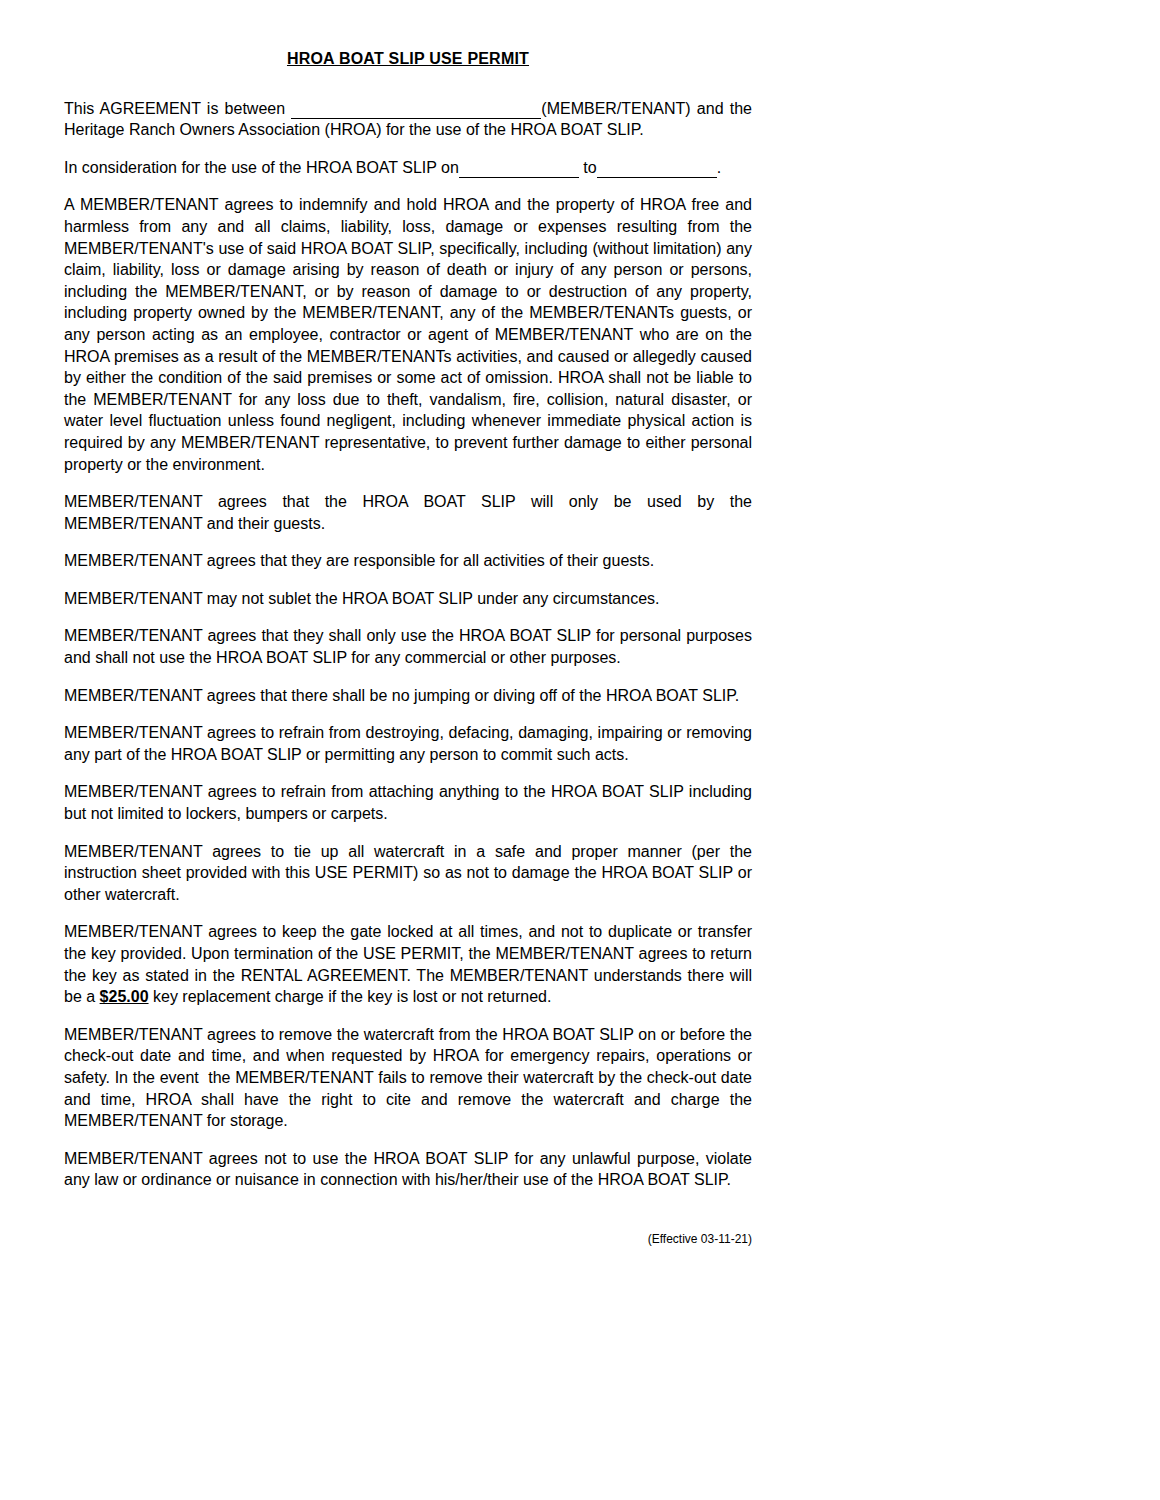HROA BOAT SLIP USE PERMIT
This AGREEMENT is between (MEMBER/TENANT) and the Heritage Ranch Owners Association (HROA) for the use of the HROA BOAT SLIP.
In consideration for the use of the HROA BOAT SLIP on to .
A MEMBER/TENANT agrees to indemnify and hold HROA and the property of HROA free and harmless from any and all claims, liability, loss, damage or expenses resulting from the MEMBER/TENANT's use of said HROA BOAT SLIP, specifically, including (without limitation) any claim, liability, loss or damage arising by reason of death or injury of any person or persons, including the MEMBER/TENANT, or by reason of damage to or destruction of any property, including property owned by the MEMBER/TENANT, any of the MEMBER/TENANTs guests, or any person acting as an employee, contractor or agent of MEMBER/TENANT who are on the HROA premises as a result of the MEMBER/TENANTs activities, and caused or allegedly caused by either the condition of the said premises or some act of omission. HROA shall not be liable to the MEMBER/TENANT for any loss due to theft, vandalism, fire, collision, natural disaster, or water level fluctuation unless found negligent, including whenever immediate physical action is required by any MEMBER/TENANT representative, to prevent further damage to either personal property or the environment.
MEMBER/TENANT agrees that the HROA BOAT SLIP will only be used by the MEMBER/TENANT and their guests.
MEMBER/TENANT agrees that they are responsible for all activities of their guests.
MEMBER/TENANT may not sublet the HROA BOAT SLIP under any circumstances.
MEMBER/TENANT agrees that they shall only use the HROA BOAT SLIP for personal purposes and shall not use the HROA BOAT SLIP for any commercial or other purposes.
MEMBER/TENANT agrees that there shall be no jumping or diving off of the HROA BOAT SLIP.
MEMBER/TENANT agrees to refrain from destroying, defacing, damaging, impairing or removing any part of the HROA BOAT SLIP or permitting any person to commit such acts.
MEMBER/TENANT agrees to refrain from attaching anything to the HROA BOAT SLIP including but not limited to lockers, bumpers or carpets.
MEMBER/TENANT agrees to tie up all watercraft in a safe and proper manner (per the instruction sheet provided with this USE PERMIT) so as not to damage the HROA BOAT SLIP or other watercraft.
MEMBER/TENANT agrees to keep the gate locked at all times, and not to duplicate or transfer the key provided. Upon termination of the USE PERMIT, the MEMBER/TENANT agrees to return the key as stated in the RENTAL AGREEMENT. The MEMBER/TENANT understands there will be a $25.00 key replacement charge if the key is lost or not returned.
MEMBER/TENANT agrees to remove the watercraft from the HROA BOAT SLIP on or before the check-out date and time, and when requested by HROA for emergency repairs, operations or safety. In the event the MEMBER/TENANT fails to remove their watercraft by the check-out date and time, HROA shall have the right to cite and remove the watercraft and charge the MEMBER/TENANT for storage.
MEMBER/TENANT agrees not to use the HROA BOAT SLIP for any unlawful purpose, violate any law or ordinance or nuisance in connection with his/her/their use of the HROA BOAT SLIP.
(Effective 03-11-21)